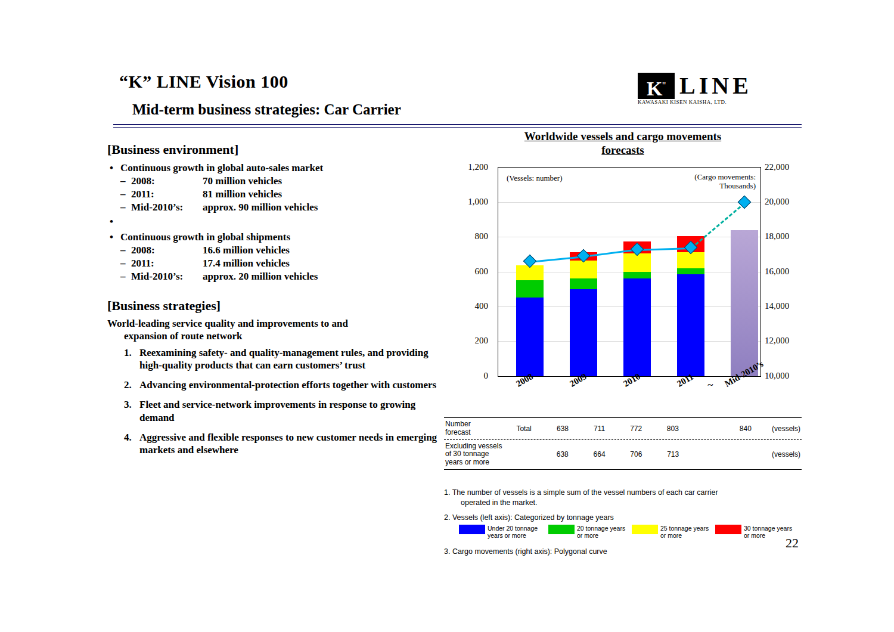“K” LINE Vision 100
Mid-term business strategies: Car Carrier
K"
LINE
KAWASAKI KISEN KAISHA, LTD.
[Business environment]
Continuous growth in global auto-sales market
2008: 70 million vehicles
2011: 81 million vehicles
Mid-2010’s: approx. 90 million vehicles
Continuous growth in global shipments
2008: 16.6 million vehicles
2011: 17.4 million vehicles
Mid-2010’s: approx. 20 million vehicles
[Business strategies]
World-leading service quality and improvements to and expansion of route network
Reexamining safety- and quality-management rules, and providing high-quality products that can earn customers’ trust
Advancing environmental-protection efforts together with customers
Fleet and service-network improvements in response to growing demand
Aggressive and flexible responses to new customer needs in emerging markets and elsewhere
Worldwide vessels and cargo movements
forecasts
0 200 400 600 800 1,000 1,200
10,000 12,000 14,000 16,000 18,000 20,000 22,000
(Vessels: number)
(Cargo movements:
Thousands)
2008 2009 2010 2011 ~ Mid-2010’s
| Number forecast | Total | 638 | 711 | 772 | 803 | | 840 | (vessels) |
| Excluding vessels of 30 tonnage years or more | | 638 | 664 | 706 | 713 | | | (vessels) |
1. The number of vessels is a simple sum of the vessel numbers of each car carrier operated in the market.
2. Vessels (left axis): Categorized by tonnage years
Under 20 tonnage
years or more
20 tonnage years
or more
25 tonnage years
or more
30 tonnage years
or more
3. Cargo movements (right axis): Polygonal curve
22